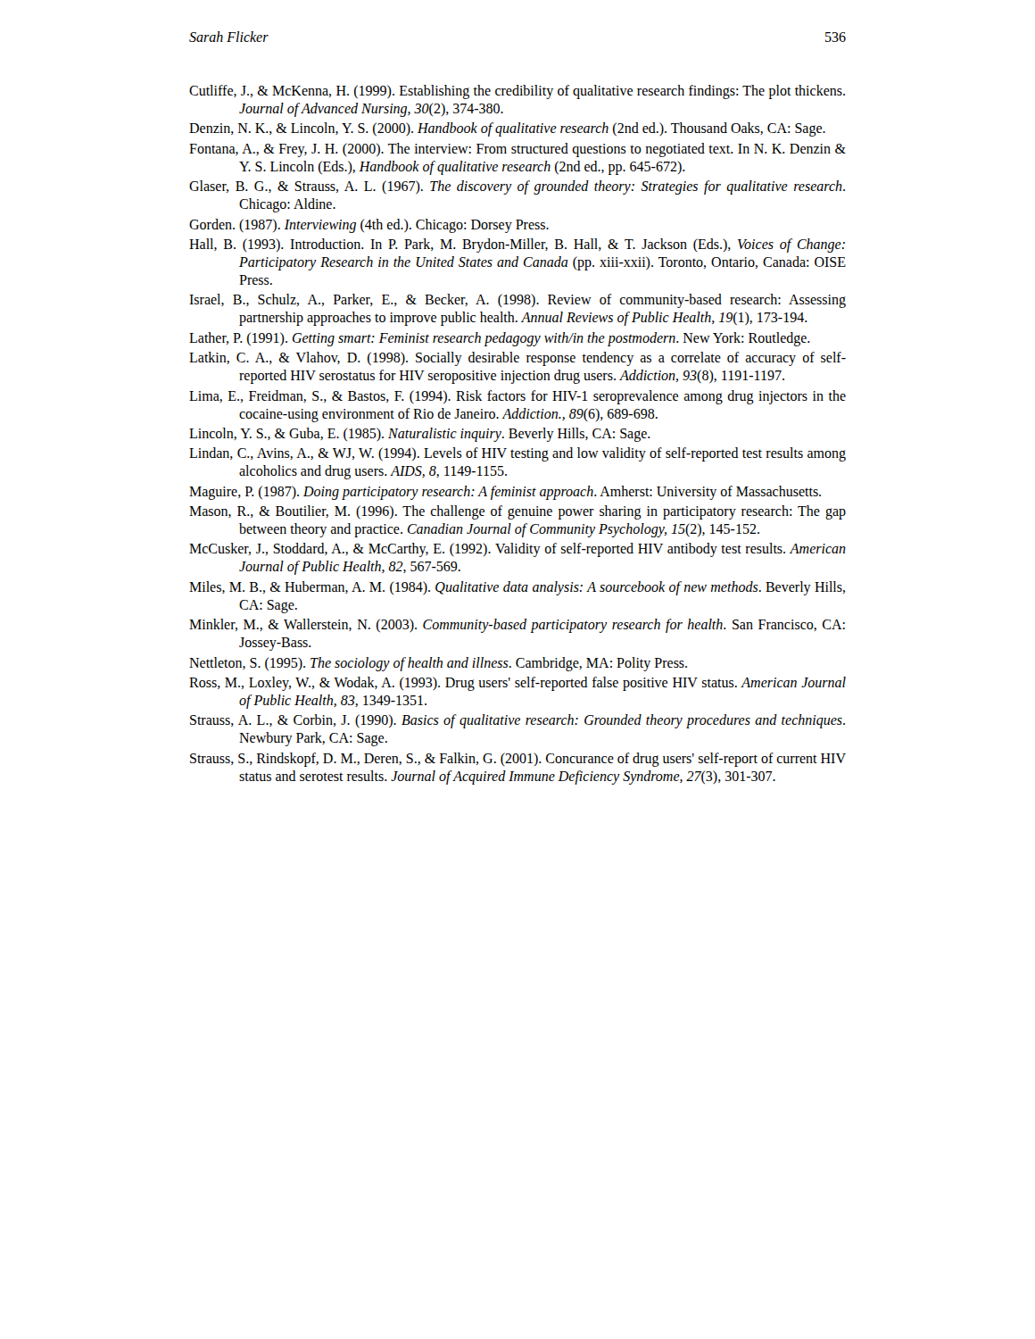Sarah Flicker 536
Cutliffe, J., & McKenna, H. (1999). Establishing the credibility of qualitative research findings: The plot thickens. Journal of Advanced Nursing, 30(2), 374-380.
Denzin, N. K., & Lincoln, Y. S. (2000). Handbook of qualitative research (2nd ed.). Thousand Oaks, CA: Sage.
Fontana, A., & Frey, J. H. (2000). The interview: From structured questions to negotiated text. In N. K. Denzin & Y. S. Lincoln (Eds.), Handbook of qualitative research (2nd ed., pp. 645-672).
Glaser, B. G., & Strauss, A. L. (1967). The discovery of grounded theory: Strategies for qualitative research. Chicago: Aldine.
Gorden. (1987). Interviewing (4th ed.). Chicago: Dorsey Press.
Hall, B. (1993). Introduction. In P. Park, M. Brydon-Miller, B. Hall, & T. Jackson (Eds.), Voices of Change: Participatory Research in the United States and Canada (pp. xiii-xxii). Toronto, Ontario, Canada: OISE Press.
Israel, B., Schulz, A., Parker, E., & Becker, A. (1998). Review of community-based research: Assessing partnership approaches to improve public health. Annual Reviews of Public Health, 19(1), 173-194.
Lather, P. (1991). Getting smart: Feminist research pedagogy with/in the postmodern. New York: Routledge.
Latkin, C. A., & Vlahov, D. (1998). Socially desirable response tendency as a correlate of accuracy of self-reported HIV serostatus for HIV seropositive injection drug users. Addiction, 93(8), 1191-1197.
Lima, E., Freidman, S., & Bastos, F. (1994). Risk factors for HIV-1 seroprevalence among drug injectors in the cocaine-using environment of Rio de Janeiro. Addiction., 89(6), 689-698.
Lincoln, Y. S., & Guba, E. (1985). Naturalistic inquiry. Beverly Hills, CA: Sage.
Lindan, C., Avins, A., & WJ, W. (1994). Levels of HIV testing and low validity of self-reported test results among alcoholics and drug users. AIDS, 8, 1149-1155.
Maguire, P. (1987). Doing participatory research: A feminist approach. Amherst: University of Massachusetts.
Mason, R., & Boutilier, M. (1996). The challenge of genuine power sharing in participatory research: The gap between theory and practice. Canadian Journal of Community Psychology, 15(2), 145-152.
McCusker, J., Stoddard, A., & McCarthy, E. (1992). Validity of self-reported HIV antibody test results. American Journal of Public Health, 82, 567-569.
Miles, M. B., & Huberman, A. M. (1984). Qualitative data analysis: A sourcebook of new methods. Beverly Hills, CA: Sage.
Minkler, M., & Wallerstein, N. (2003). Community-based participatory research for health. San Francisco, CA: Jossey-Bass.
Nettleton, S. (1995). The sociology of health and illness. Cambridge, MA: Polity Press.
Ross, M., Loxley, W., & Wodak, A. (1993). Drug users' self-reported false positive HIV status. American Journal of Public Health, 83, 1349-1351.
Strauss, A. L., & Corbin, J. (1990). Basics of qualitative research: Grounded theory procedures and techniques. Newbury Park, CA: Sage.
Strauss, S., Rindskopf, D. M., Deren, S., & Falkin, G. (2001). Concurance of drug users' self-report of current HIV status and serotest results. Journal of Acquired Immune Deficiency Syndrome, 27(3), 301-307.